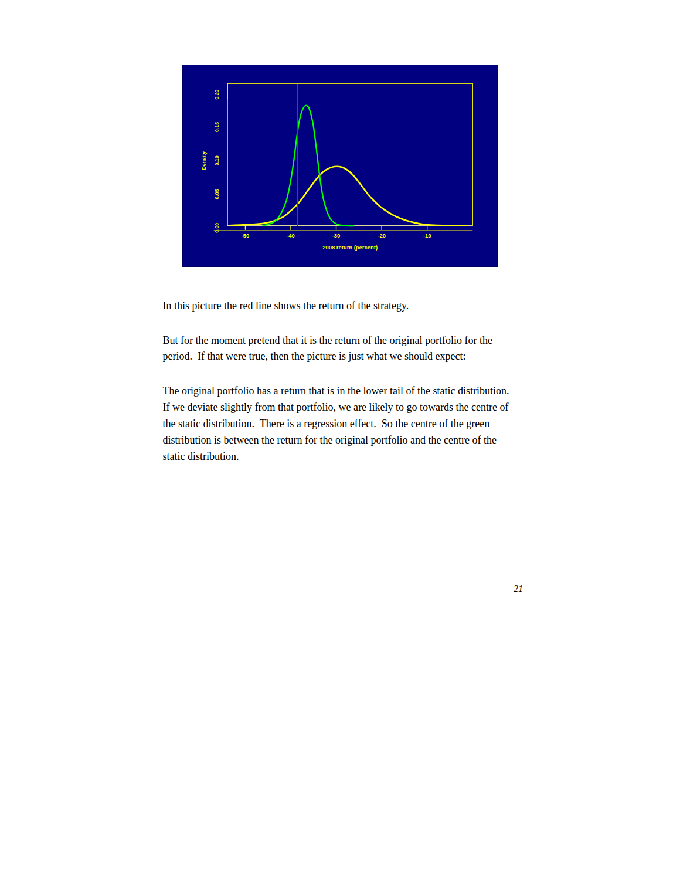0.00 0.05 0.10 0.15 0.20 Density -50 -40 -30 -20 -10 2008 return (percent)
In this picture the red line shows the return of the strategy.
But for the moment pretend that it is the return of the original portfolio for the period. If that were true, then the picture is just what we should expect:
The original portfolio has a return that is in the lower tail of the static distribution. If we deviate slightly from that portfolio, we are likely to go towards the centre of the static distribution. There is a regression effect. So the centre of the green distribution is between the return for the original portfolio and the centre of the static distribution.
21